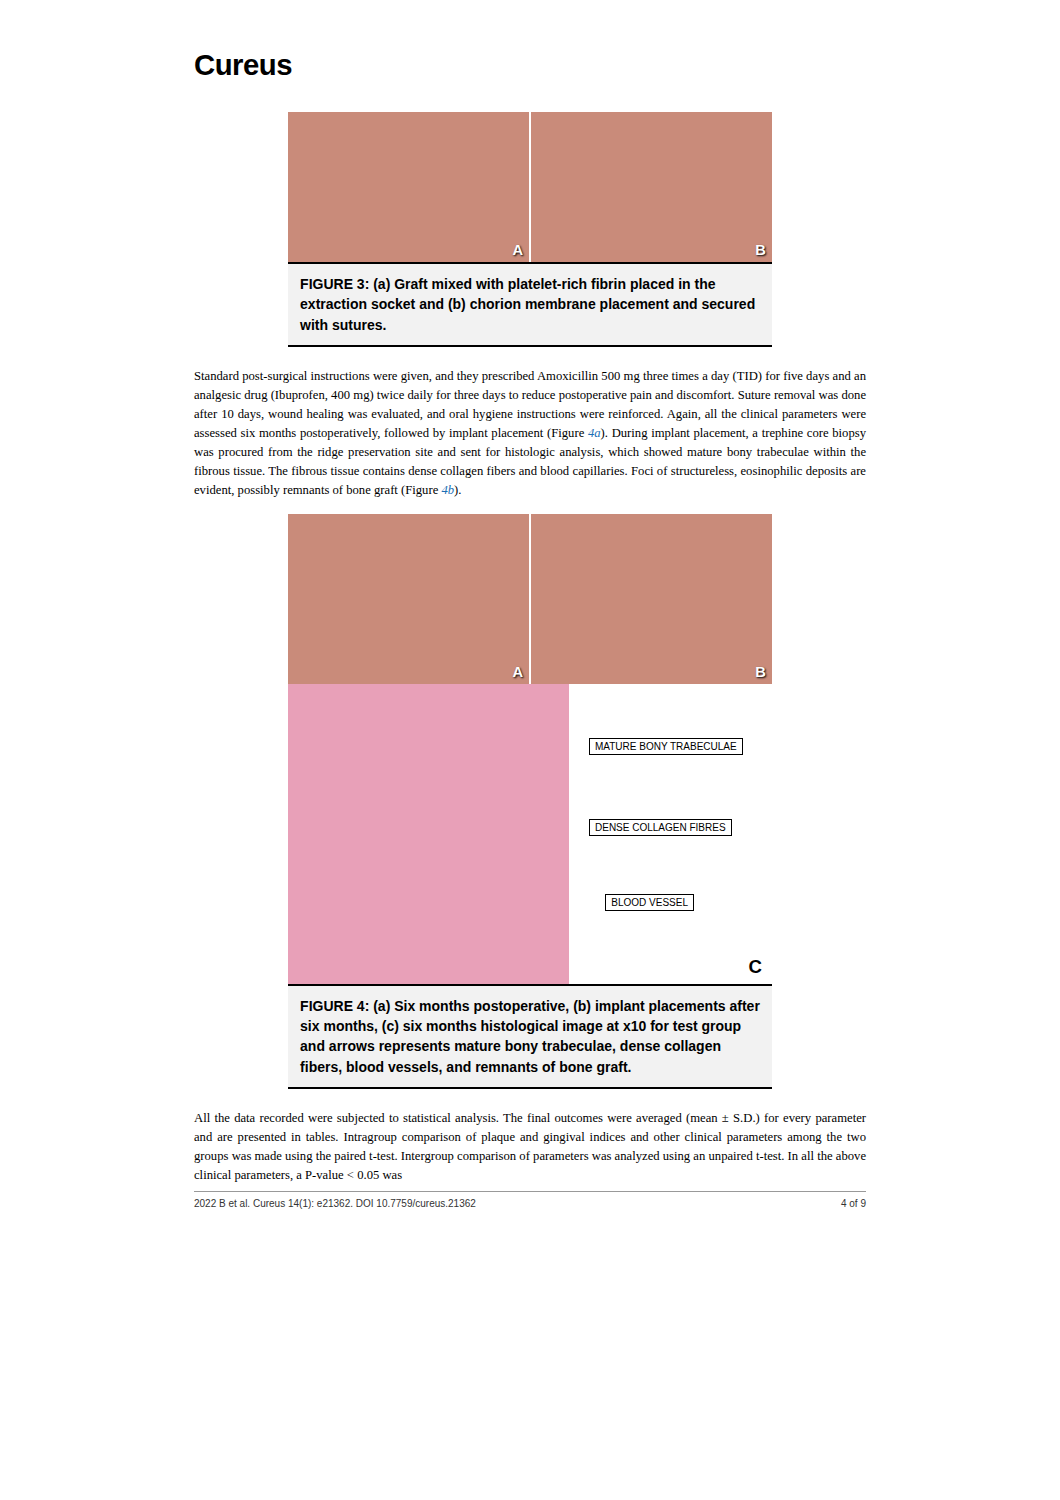Cureus
A
B
FIGURE 3: (a) Graft mixed with platelet-rich fibrin placed in the extraction socket and (b) chorion membrane placement and secured with sutures.
Standard post-surgical instructions were given, and they prescribed Amoxicillin 500 mg three times a day (TID) for five days and an analgesic drug (Ibuprofen, 400 mg) twice daily for three days to reduce postoperative pain and discomfort. Suture removal was done after 10 days, wound healing was evaluated, and oral hygiene instructions were reinforced. Again, all the clinical parameters were assessed six months postoperatively, followed by implant placement (Figure 4a). During implant placement, a trephine core biopsy was procured from the ridge preservation site and sent for histologic analysis, which showed mature bony trabeculae within the fibrous tissue. The fibrous tissue contains dense collagen fibers and blood capillaries. Foci of structureless, eosinophilic deposits are evident, possibly remnants of bone graft (Figure 4b).
A
B
MATURE BONY TRABECULAE
DENSE COLLAGEN FIBRES
BLOOD VESSEL
C
FIGURE 4: (a) Six months postoperative, (b) implant placements after six months, (c) six months histological image at x10 for test group and arrows represents mature bony trabeculae, dense collagen fibers, blood vessels, and remnants of bone graft.
All the data recorded were subjected to statistical analysis. The final outcomes were averaged (mean ± S.D.) for every parameter and are presented in tables. Intragroup comparison of plaque and gingival indices and other clinical parameters among the two groups was made using the paired t-test. Intergroup comparison of parameters was analyzed using an unpaired t-test. In all the above clinical parameters, a P-value < 0.05 was
2022 B et al. Cureus 14(1): e21362. DOI 10.7759/cureus.21362 4 of 9